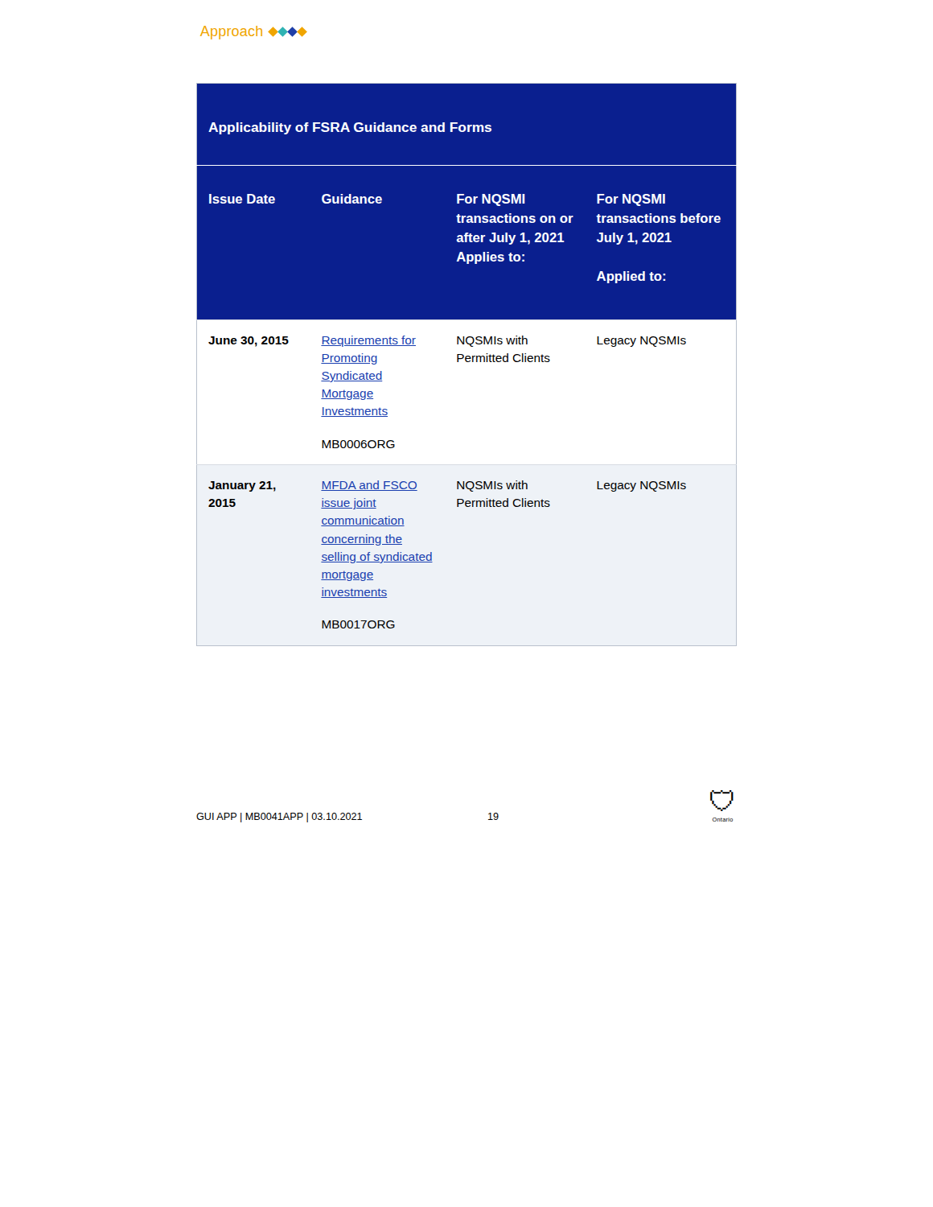Approach
| Applicability of FSRA Guidance and Forms |
| Issue Date | Guidance | For NQSMI transactions on or after July 1, 2021 Applies to: | For NQSMI transactions before July 1, 2021 Applied to: |
| June 30, 2015 | Requirements for Promoting Syndicated Mortgage Investments MB0006ORG | NQSMIs with Permitted Clients | Legacy NQSMIs |
| January 21, 2015 | MFDA and FSCO issue joint communication concerning the selling of syndicated mortgage investments MB0017ORG | NQSMIs with Permitted Clients | Legacy NQSMIs |
GUI APP | MB0041APP | 03.10.2021
19
🛡
Ontario